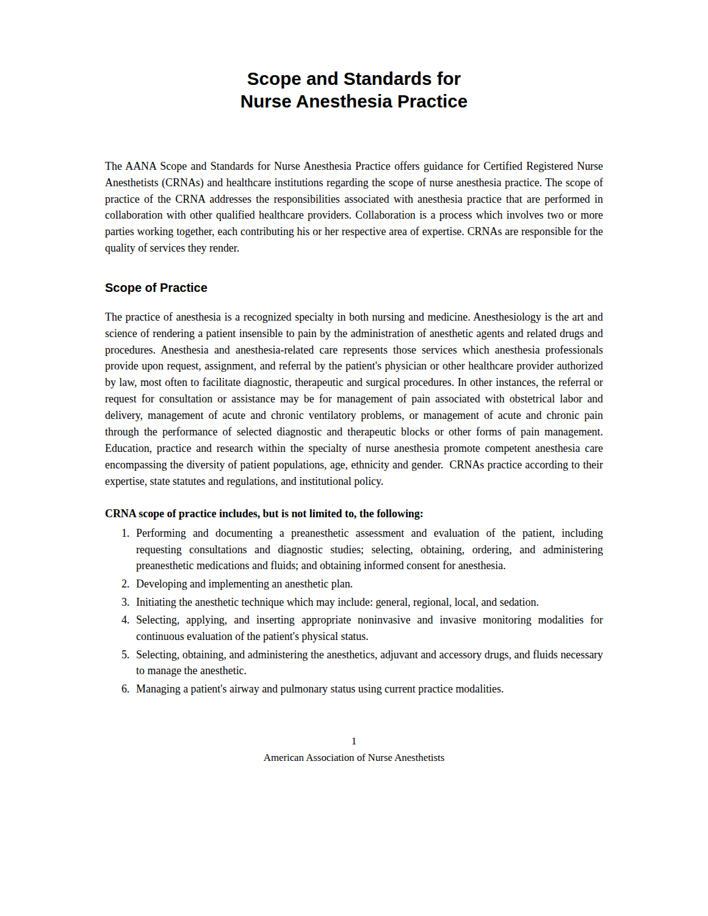Scope and Standards for
Nurse Anesthesia Practice
The AANA Scope and Standards for Nurse Anesthesia Practice offers guidance for Certified Registered Nurse Anesthetists (CRNAs) and healthcare institutions regarding the scope of nurse anesthesia practice. The scope of practice of the CRNA addresses the responsibilities associated with anesthesia practice that are performed in collaboration with other qualified healthcare providers. Collaboration is a process which involves two or more parties working together, each contributing his or her respective area of expertise. CRNAs are responsible for the quality of services they render.
Scope of Practice
The practice of anesthesia is a recognized specialty in both nursing and medicine. Anesthesiology is the art and science of rendering a patient insensible to pain by the administration of anesthetic agents and related drugs and procedures. Anesthesia and anesthesia-related care represents those services which anesthesia professionals provide upon request, assignment, and referral by the patient's physician or other healthcare provider authorized by law, most often to facilitate diagnostic, therapeutic and surgical procedures. In other instances, the referral or request for consultation or assistance may be for management of pain associated with obstetrical labor and delivery, management of acute and chronic ventilatory problems, or management of acute and chronic pain through the performance of selected diagnostic and therapeutic blocks or other forms of pain management. Education, practice and research within the specialty of nurse anesthesia promote competent anesthesia care encompassing the diversity of patient populations, age, ethnicity and gender. CRNAs practice according to their expertise, state statutes and regulations, and institutional policy.
CRNA scope of practice includes, but is not limited to, the following:
Performing and documenting a preanesthetic assessment and evaluation of the patient, including requesting consultations and diagnostic studies; selecting, obtaining, ordering, and administering preanesthetic medications and fluids; and obtaining informed consent for anesthesia.
Developing and implementing an anesthetic plan.
Initiating the anesthetic technique which may include: general, regional, local, and sedation.
Selecting, applying, and inserting appropriate noninvasive and invasive monitoring modalities for continuous evaluation of the patient's physical status.
Selecting, obtaining, and administering the anesthetics, adjuvant and accessory drugs, and fluids necessary to manage the anesthetic.
Managing a patient's airway and pulmonary status using current practice modalities.
1
American Association of Nurse Anesthetists